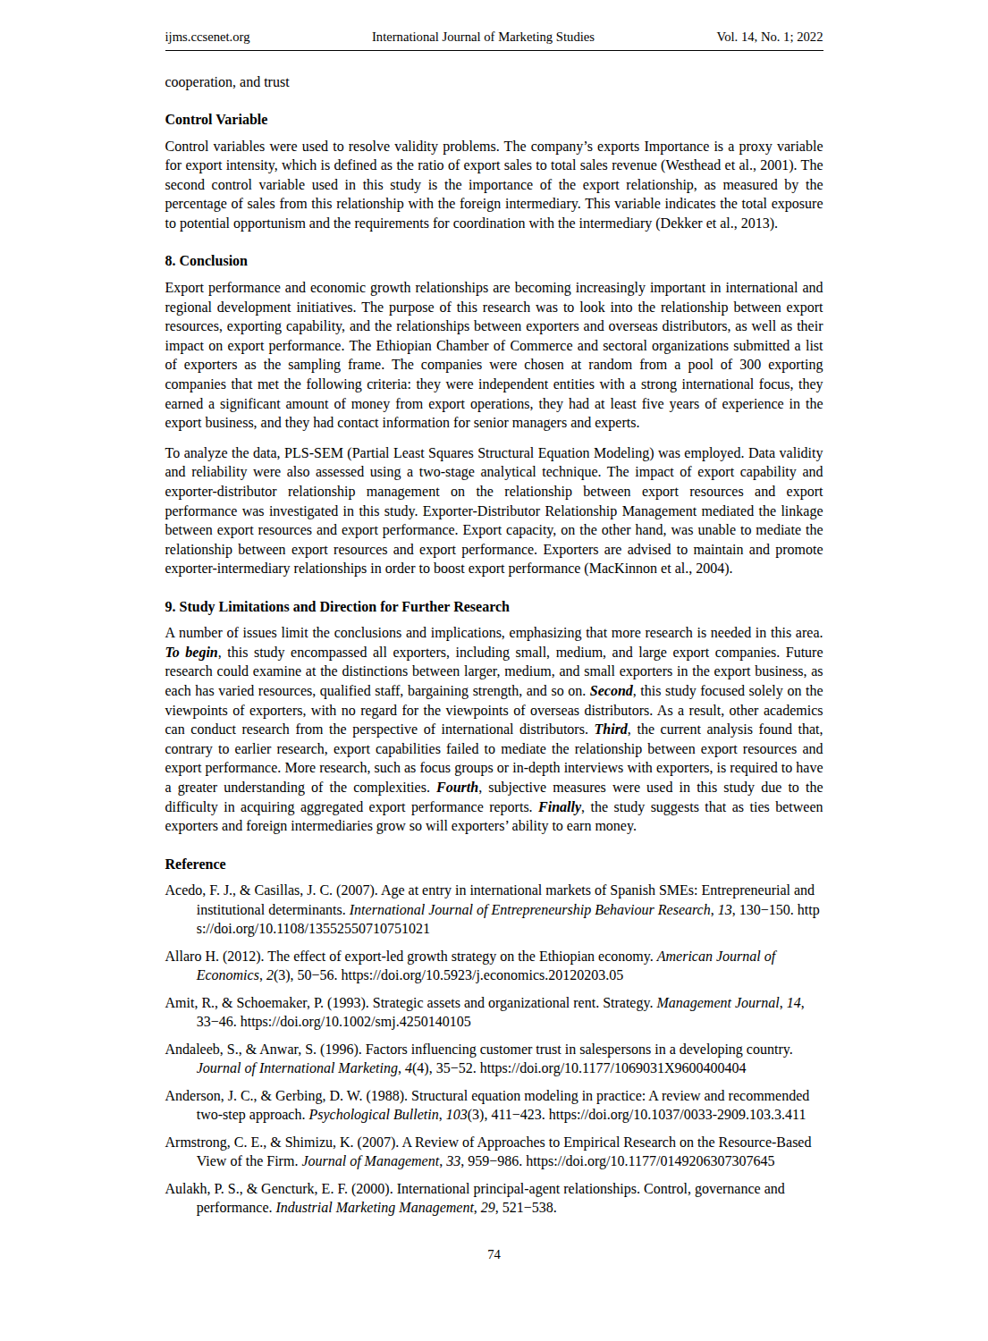ijms.ccsenet.org International Journal of Marketing Studies Vol. 14, No. 1; 2022
cooperation, and trust
Control Variable
Control variables were used to resolve validity problems. The company’s exports Importance is a proxy variable for export intensity, which is defined as the ratio of export sales to total sales revenue (Westhead et al., 2001). The second control variable used in this study is the importance of the export relationship, as measured by the percentage of sales from this relationship with the foreign intermediary. This variable indicates the total exposure to potential opportunism and the requirements for coordination with the intermediary (Dekker et al., 2013).
8. Conclusion
Export performance and economic growth relationships are becoming increasingly important in international and regional development initiatives. The purpose of this research was to look into the relationship between export resources, exporting capability, and the relationships between exporters and overseas distributors, as well as their impact on export performance. The Ethiopian Chamber of Commerce and sectoral organizations submitted a list of exporters as the sampling frame. The companies were chosen at random from a pool of 300 exporting companies that met the following criteria: they were independent entities with a strong international focus, they earned a significant amount of money from export operations, they had at least five years of experience in the export business, and they had contact information for senior managers and experts.
To analyze the data, PLS-SEM (Partial Least Squares Structural Equation Modeling) was employed. Data validity and reliability were also assessed using a two-stage analytical technique. The impact of export capability and exporter-distributor relationship management on the relationship between export resources and export performance was investigated in this study. Exporter-Distributor Relationship Management mediated the linkage between export resources and export performance. Export capacity, on the other hand, was unable to mediate the relationship between export resources and export performance. Exporters are advised to maintain and promote exporter-intermediary relationships in order to boost export performance (MacKinnon et al., 2004).
9. Study Limitations and Direction for Further Research
A number of issues limit the conclusions and implications, emphasizing that more research is needed in this area. To begin, this study encompassed all exporters, including small, medium, and large export companies. Future research could examine at the distinctions between larger, medium, and small exporters in the export business, as each has varied resources, qualified staff, bargaining strength, and so on. Second, this study focused solely on the viewpoints of exporters, with no regard for the viewpoints of overseas distributors. As a result, other academics can conduct research from the perspective of international distributors. Third, the current analysis found that, contrary to earlier research, export capabilities failed to mediate the relationship between export resources and export performance. More research, such as focus groups or in-depth interviews with exporters, is required to have a greater understanding of the complexities. Fourth, subjective measures were used in this study due to the difficulty in acquiring aggregated export performance reports. Finally, the study suggests that as ties between exporters and foreign intermediaries grow so will exporters’ ability to earn money.
Reference
Acedo, F. J., & Casillas, J. C. (2007). Age at entry in international markets of Spanish SMEs: Entrepreneurial and institutional determinants. International Journal of Entrepreneurship Behaviour Research, 13, 130−150. https://doi.org/10.1108/13552550710751021
Allaro H. (2012). The effect of export-led growth strategy on the Ethiopian economy. American Journal of Economics, 2(3), 50−56. https://doi.org/10.5923/j.economics.20120203.05
Amit, R., & Schoemaker, P. (1993). Strategic assets and organizational rent. Strategy. Management Journal, 14, 33−46. https://doi.org/10.1002/smj.4250140105
Andaleeb, S., & Anwar, S. (1996). Factors influencing customer trust in salespersons in a developing country. Journal of International Marketing, 4(4), 35−52. https://doi.org/10.1177/1069031X9600400404
Anderson, J. C., & Gerbing, D. W. (1988). Structural equation modeling in practice: A review and recommended two-step approach. Psychological Bulletin, 103(3), 411−423. https://doi.org/10.1037/0033-2909.103.3.411
Armstrong, C. E., & Shimizu, K. (2007). A Review of Approaches to Empirical Research on the Resource-Based View of the Firm. Journal of Management, 33, 959−986. https://doi.org/10.1177/0149206307307645
Aulakh, P. S., & Gencturk, E. F. (2000). International principal-agent relationships. Control, governance and performance. Industrial Marketing Management, 29, 521−538.
74